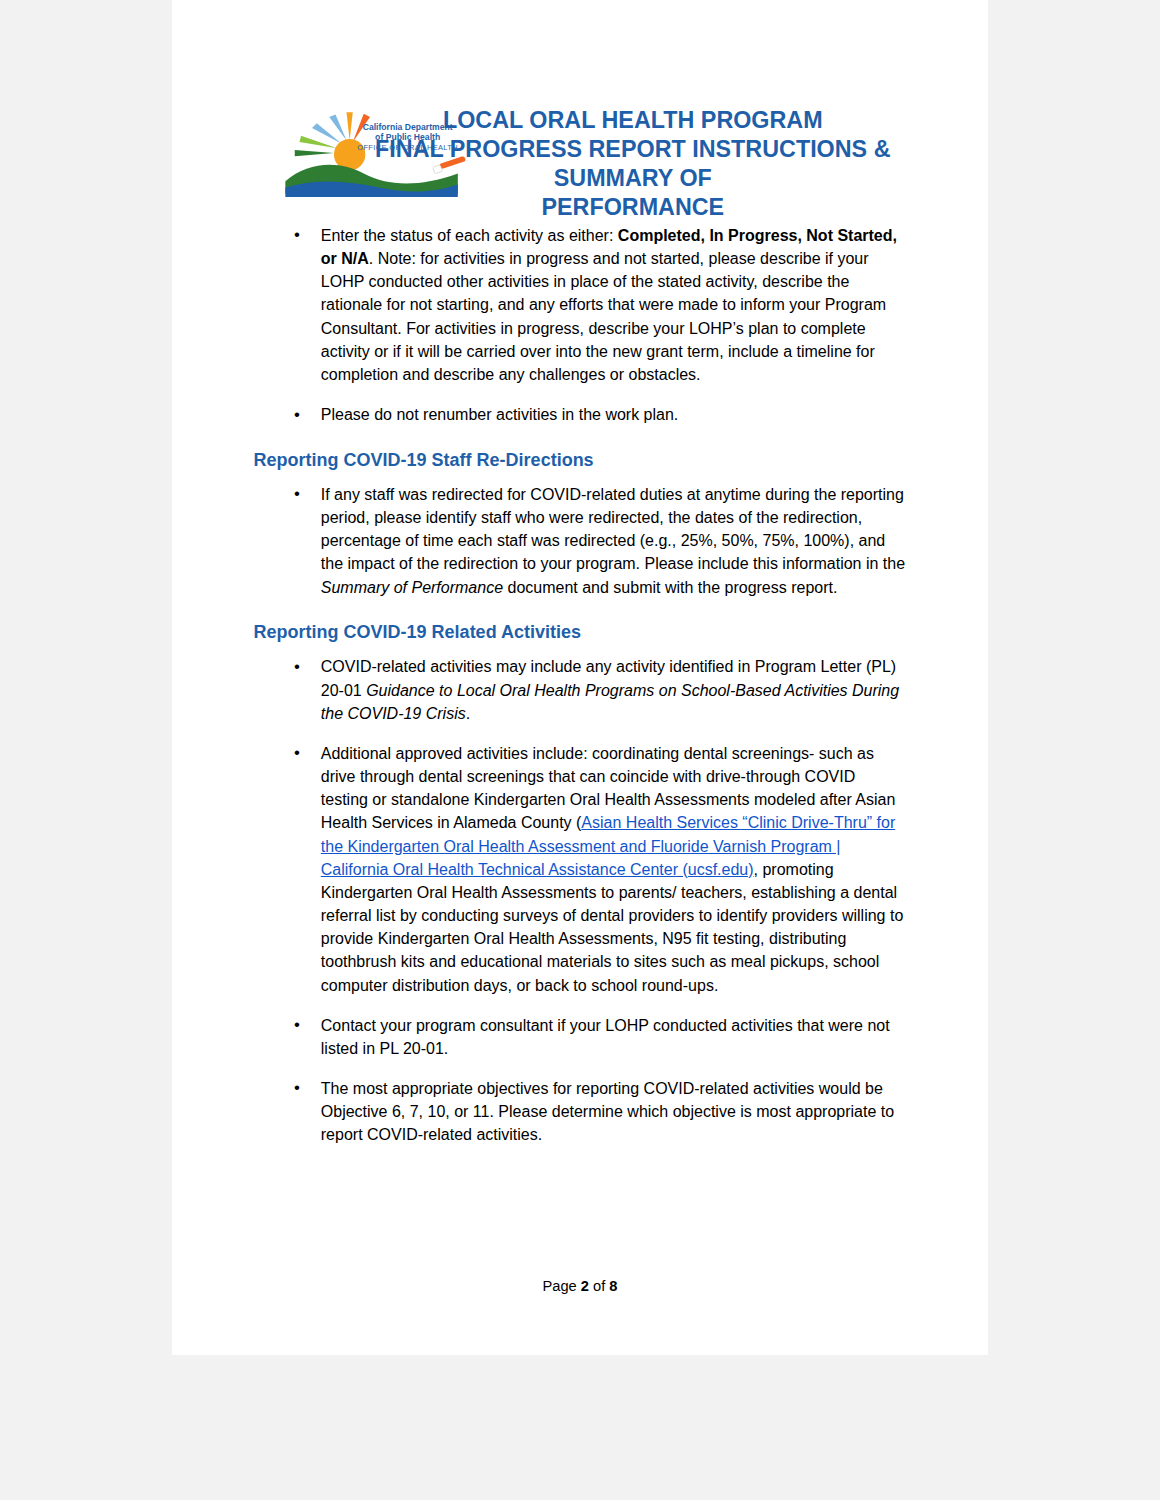California Department of Public Health OFFICE OF ORAL HEALTH
LOCAL ORAL HEALTH PROGRAM FINAL PROGRESS REPORT INSTRUCTIONS & SUMMARY OF PERFORMANCE
Enter the status of each activity as either: Completed, In Progress, Not Started, or N/A. Note: for activities in progress and not started, please describe if your LOHP conducted other activities in place of the stated activity, describe the rationale for not starting, and any efforts that were made to inform your Program Consultant. For activities in progress, describe your LOHP’s plan to complete activity or if it will be carried over into the new grant term, include a timeline for completion and describe any challenges or obstacles.
Please do not renumber activities in the work plan.
Reporting COVID-19 Staff Re-Directions
If any staff was redirected for COVID-related duties at anytime during the reporting period, please identify staff who were redirected, the dates of the redirection, percentage of time each staff was redirected (e.g., 25%, 50%, 75%, 100%), and the impact of the redirection to your program. Please include this information in the Summary of Performance document and submit with the progress report.
Reporting COVID-19 Related Activities
COVID-related activities may include any activity identified in Program Letter (PL) 20-01 Guidance to Local Oral Health Programs on School-Based Activities During the COVID-19 Crisis.
Additional approved activities include: coordinating dental screenings- such as drive through dental screenings that can coincide with drive-through COVID testing or standalone Kindergarten Oral Health Assessments modeled after Asian Health Services in Alameda County (Asian Health Services “Clinic Drive-Thru” for the Kindergarten Oral Health Assessment and Fluoride Varnish Program | California Oral Health Technical Assistance Center (ucsf.edu), promoting Kindergarten Oral Health Assessments to parents/ teachers, establishing a dental referral list by conducting surveys of dental providers to identify providers willing to provide Kindergarten Oral Health Assessments, N95 fit testing, distributing toothbrush kits and educational materials to sites such as meal pickups, school computer distribution days, or back to school round-ups.
Contact your program consultant if your LOHP conducted activities that were not listed in PL 20-01.
The most appropriate objectives for reporting COVID-related activities would be Objective 6, 7, 10, or 11. Please determine which objective is most appropriate to report COVID-related activities.
Page 2 of 8